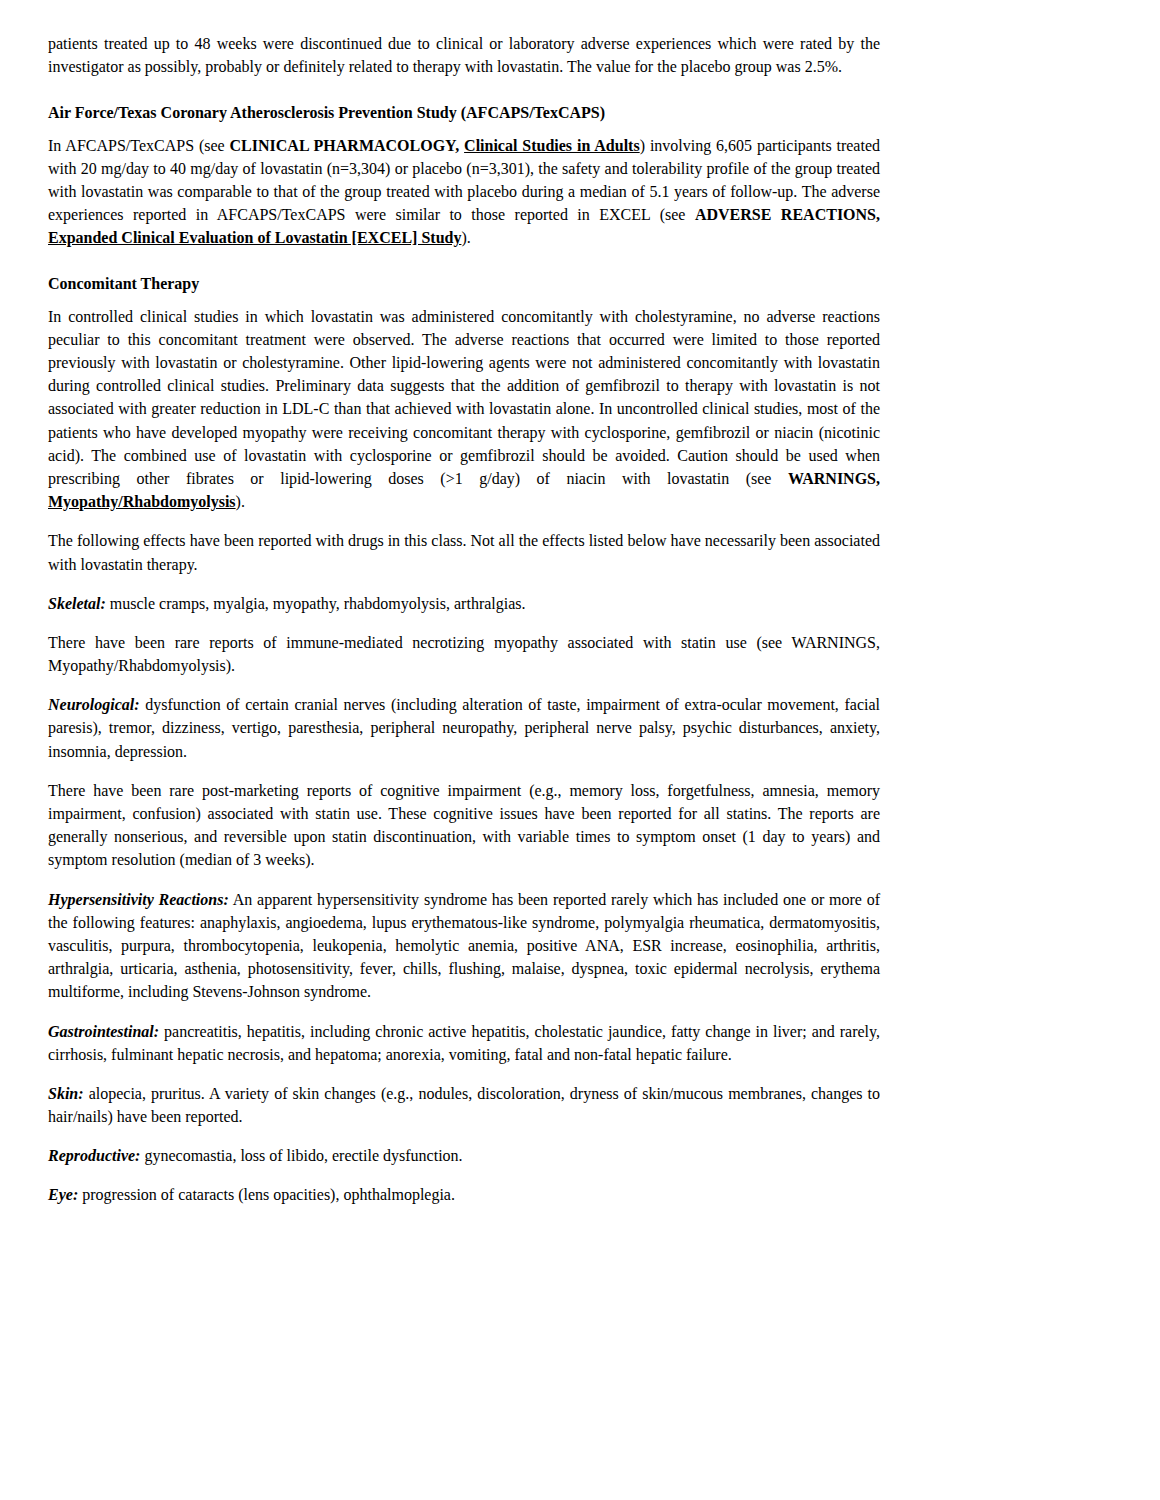patients treated up to 48 weeks were discontinued due to clinical or laboratory adverse experiences which were rated by the investigator as possibly, probably or definitely related to therapy with lovastatin. The value for the placebo group was 2.5%.
Air Force/Texas Coronary Atherosclerosis Prevention Study (AFCAPS/TexCAPS)
In AFCAPS/TexCAPS (see CLINICAL PHARMACOLOGY, Clinical Studies in Adults) involving 6,605 participants treated with 20 mg/day to 40 mg/day of lovastatin (n=3,304) or placebo (n=3,301), the safety and tolerability profile of the group treated with lovastatin was comparable to that of the group treated with placebo during a median of 5.1 years of follow-up. The adverse experiences reported in AFCAPS/TexCAPS were similar to those reported in EXCEL (see ADVERSE REACTIONS, Expanded Clinical Evaluation of Lovastatin [EXCEL] Study).
Concomitant Therapy
In controlled clinical studies in which lovastatin was administered concomitantly with cholestyramine, no adverse reactions peculiar to this concomitant treatment were observed. The adverse reactions that occurred were limited to those reported previously with lovastatin or cholestyramine. Other lipid-lowering agents were not administered concomitantly with lovastatin during controlled clinical studies. Preliminary data suggests that the addition of gemfibrozil to therapy with lovastatin is not associated with greater reduction in LDL-C than that achieved with lovastatin alone. In uncontrolled clinical studies, most of the patients who have developed myopathy were receiving concomitant therapy with cyclosporine, gemfibrozil or niacin (nicotinic acid). The combined use of lovastatin with cyclosporine or gemfibrozil should be avoided. Caution should be used when prescribing other fibrates or lipid-lowering doses (>1 g/day) of niacin with lovastatin (see WARNINGS, Myopathy/Rhabdomyolysis).
The following effects have been reported with drugs in this class. Not all the effects listed below have necessarily been associated with lovastatin therapy.
Skeletal: muscle cramps, myalgia, myopathy, rhabdomyolysis, arthralgias.
There have been rare reports of immune-mediated necrotizing myopathy associated with statin use (see WARNINGS, Myopathy/Rhabdomyolysis).
Neurological: dysfunction of certain cranial nerves (including alteration of taste, impairment of extra-ocular movement, facial paresis), tremor, dizziness, vertigo, paresthesia, peripheral neuropathy, peripheral nerve palsy, psychic disturbances, anxiety, insomnia, depression.
There have been rare post-marketing reports of cognitive impairment (e.g., memory loss, forgetfulness, amnesia, memory impairment, confusion) associated with statin use. These cognitive issues have been reported for all statins. The reports are generally nonserious, and reversible upon statin discontinuation, with variable times to symptom onset (1 day to years) and symptom resolution (median of 3 weeks).
Hypersensitivity Reactions: An apparent hypersensitivity syndrome has been reported rarely which has included one or more of the following features: anaphylaxis, angioedema, lupus erythematous-like syndrome, polymyalgia rheumatica, dermatomyositis, vasculitis, purpura, thrombocytopenia, leukopenia, hemolytic anemia, positive ANA, ESR increase, eosinophilia, arthritis, arthralgia, urticaria, asthenia, photosensitivity, fever, chills, flushing, malaise, dyspnea, toxic epidermal necrolysis, erythema multiforme, including Stevens-Johnson syndrome.
Gastrointestinal: pancreatitis, hepatitis, including chronic active hepatitis, cholestatic jaundice, fatty change in liver; and rarely, cirrhosis, fulminant hepatic necrosis, and hepatoma; anorexia, vomiting, fatal and non-fatal hepatic failure.
Skin: alopecia, pruritus. A variety of skin changes (e.g., nodules, discoloration, dryness of skin/mucous membranes, changes to hair/nails) have been reported.
Reproductive: gynecomastia, loss of libido, erectile dysfunction.
Eye: progression of cataracts (lens opacities), ophthalmoplegia.